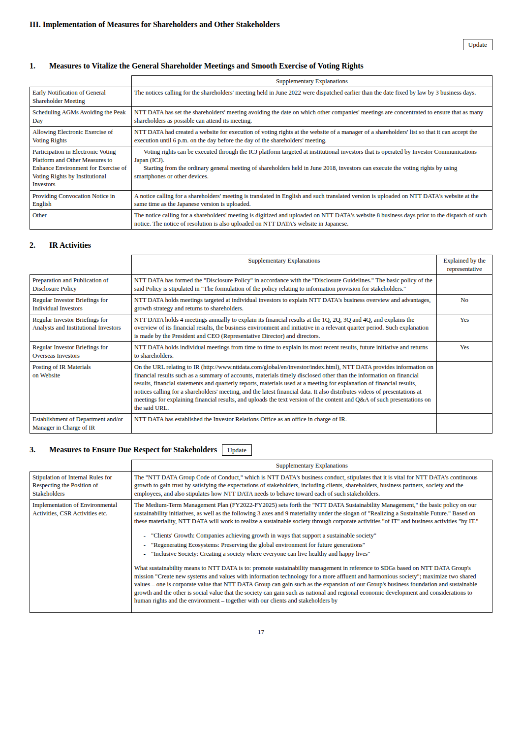III. Implementation of Measures for Shareholders and Other Stakeholders
Update
1. Measures to Vitalize the General Shareholder Meetings and Smooth Exercise of Voting Rights
| | Supplementary Explanations |
| Early Notification of General Shareholder Meeting | The notices calling for the shareholders' meeting held in June 2022 were dispatched earlier than the date fixed by law by 3 business days. |
| Scheduling AGMs Avoiding the Peak Day | NTT DATA has set the shareholders' meeting avoiding the date on which other companies' meetings are concentrated to ensure that as many shareholders as possible can attend its meeting. |
| Allowing Electronic Exercise of Voting Rights | NTT DATA had created a website for execution of voting rights at the website of a manager of a shareholders' list so that it can accept the execution until 6 p.m. on the day before the day of the shareholders' meeting. |
| Participation in Electronic Voting Platform and Other Measures to Enhance Environment for Exercise of Voting Rights by Institutional Investors | Voting rights can be executed through the ICJ platform targeted at institutional investors that is operated by Investor Communications Japan (ICJ). Starting from the ordinary general meeting of shareholders held in June 2018, investors can execute the voting rights by using smartphones or other devices. |
| Providing Convocation Notice in English | A notice calling for a shareholders' meeting is translated in English and such translated version is uploaded on NTT DATA's website at the same time as the Japanese version is uploaded. |
| Other | The notice calling for a shareholders' meeting is digitized and uploaded on NTT DATA's website 8 business days prior to the dispatch of such notice. The notice of resolution is also uploaded on NTT DATA's website in Japanese. |
2. IR Activities
| | Supplementary Explanations | Explained by the representative |
| Preparation and Publication of Disclosure Policy | NTT DATA has formed the "Disclosure Policy" in accordance with the "Disclosure Guidelines." The basic policy of the said Policy is stipulated in "The formulation of the policy relating to information provision for stakeholders." | |
| Regular Investor Briefings for Individual Investors | NTT DATA holds meetings targeted at individual investors to explain NTT DATA's business overview and advantages, growth strategy and returns to shareholders. | No |
| Regular Investor Briefings for Analysts and Institutional Investors | NTT DATA holds 4 meetings annually to explain its financial results at the 1Q, 2Q, 3Q and 4Q, and explains the overview of its financial results, the business environment and initiative in a relevant quarter period. Such explanation is made by the President and CEO (Representative Director) and directors. | Yes |
| Regular Investor Briefings for Overseas Investors | NTT DATA holds individual meetings from time to time to explain its most recent results, future initiative and returns to shareholders. | Yes |
| Posting of IR Materials on Website | On the URL relating to IR (http://www.nttdata.com/global/en/investor/index.html), NTT DATA provides information on financial results such as a summary of accounts, materials timely disclosed other than the information on financial results, financial statements and quarterly reports, materials used at a meeting for explanation of financial results, notices calling for a shareholders' meeting, and the latest financial data. It also distributes videos of presentations at meetings for explaining financial results, and uploads the text version of the content and Q&A of such presentations on the said URL. | |
| Establishment of Department and/or Manager in Charge of IR | NTT DATA has established the Investor Relations Office as an office in charge of IR. | |
3. Measures to Ensure Due Respect for Stakeholders Update
| | Supplementary Explanations |
| Stipulation of Internal Rules for Respecting the Position of Stakeholders | The "NTT DATA Group Code of Conduct," which is NTT DATA's business conduct, stipulates that it is vital for NTT DATA's continuous growth to gain trust by satisfying the expectations of stakeholders, including clients, shareholders, business partners, society and the employees, and also stipulates how NTT DATA needs to behave toward each of such stakeholders. |
| Implementation of Environmental Activities, CSR Activities etc. | The Medium-Term Management Plan (FY2022-FY2025) sets forth the "NTT DATA Sustainability Management," the basic policy on our sustainability initiatives, as well as the following 3 axes and 9 materiality under the slogan of "Realizing a Sustainable Future." Based on these materiality, NTT DATA will work to realize a sustainable society through corporate activities "of IT" and business activities "by IT." "Clients' Growth: Companies achieving growth in ways that support a sustainable society" "Regenerating Ecosystems: Preserving the global environment for future generations" "Inclusive Society: Creating a society where everyone can live healthy and happy lives" What sustainability means to NTT DATA is to: promote sustainability management in reference to SDGs based on NTT DATA Group's mission "Create new systems and values with information technology for a more affluent and harmonious society"; maximize two shared values – one is corporate value that NTT DATA Group can gain such as the expansion of our Group's business foundation and sustainable growth and the other is social value that the society can gain such as national and regional economic development and considerations to human rights and the environment – together with our clients and stakeholders by |
17